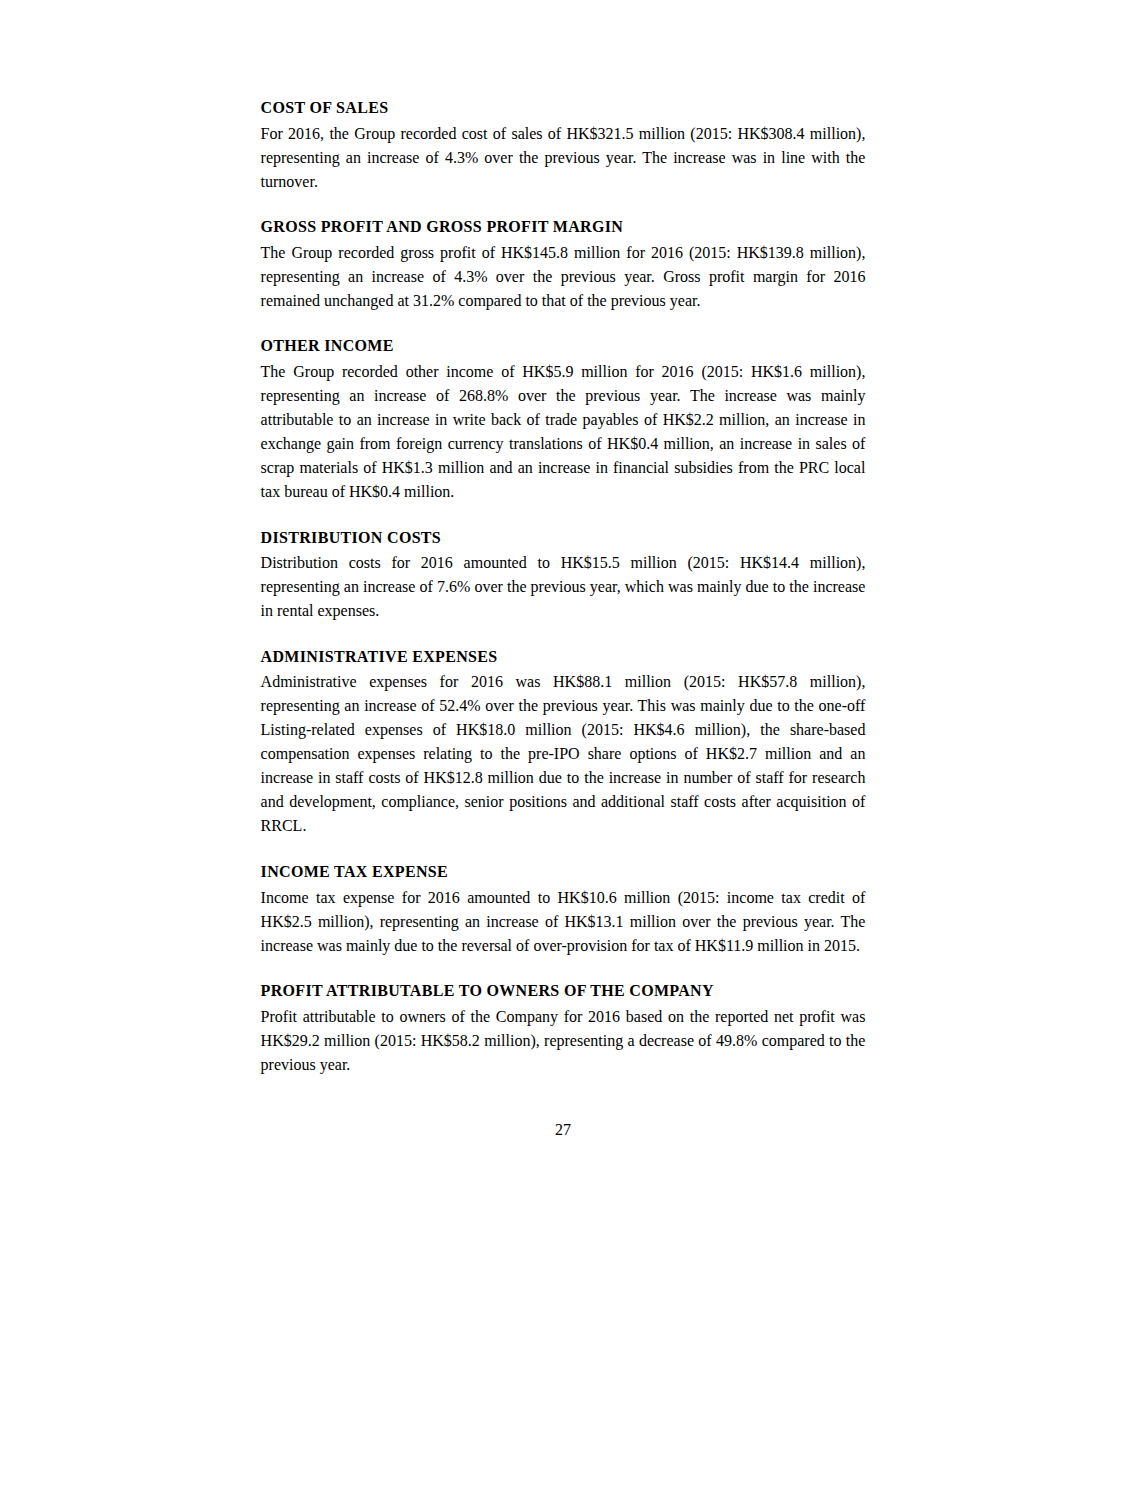COST OF SALES
For 2016, the Group recorded cost of sales of HK$321.5 million (2015: HK$308.4 million), representing an increase of 4.3% over the previous year. The increase was in line with the turnover.
GROSS PROFIT AND GROSS PROFIT MARGIN
The Group recorded gross profit of HK$145.8 million for 2016 (2015: HK$139.8 million), representing an increase of 4.3% over the previous year. Gross profit margin for 2016 remained unchanged at 31.2% compared to that of the previous year.
OTHER INCOME
The Group recorded other income of HK$5.9 million for 2016 (2015: HK$1.6 million), representing an increase of 268.8% over the previous year. The increase was mainly attributable to an increase in write back of trade payables of HK$2.2 million, an increase in exchange gain from foreign currency translations of HK$0.4 million, an increase in sales of scrap materials of HK$1.3 million and an increase in financial subsidies from the PRC local tax bureau of HK$0.4 million.
DISTRIBUTION COSTS
Distribution costs for 2016 amounted to HK$15.5 million (2015: HK$14.4 million), representing an increase of 7.6% over the previous year, which was mainly due to the increase in rental expenses.
ADMINISTRATIVE EXPENSES
Administrative expenses for 2016 was HK$88.1 million (2015: HK$57.8 million), representing an increase of 52.4% over the previous year. This was mainly due to the one-off Listing-related expenses of HK$18.0 million (2015: HK$4.6 million), the share-based compensation expenses relating to the pre-IPO share options of HK$2.7 million and an increase in staff costs of HK$12.8 million due to the increase in number of staff for research and development, compliance, senior positions and additional staff costs after acquisition of RRCL.
INCOME TAX EXPENSE
Income tax expense for 2016 amounted to HK$10.6 million (2015: income tax credit of HK$2.5 million), representing an increase of HK$13.1 million over the previous year. The increase was mainly due to the reversal of over-provision for tax of HK$11.9 million in 2015.
PROFIT ATTRIBUTABLE TO OWNERS OF THE COMPANY
Profit attributable to owners of the Company for 2016 based on the reported net profit was HK$29.2 million (2015: HK$58.2 million), representing a decrease of 49.8% compared to the previous year.
27